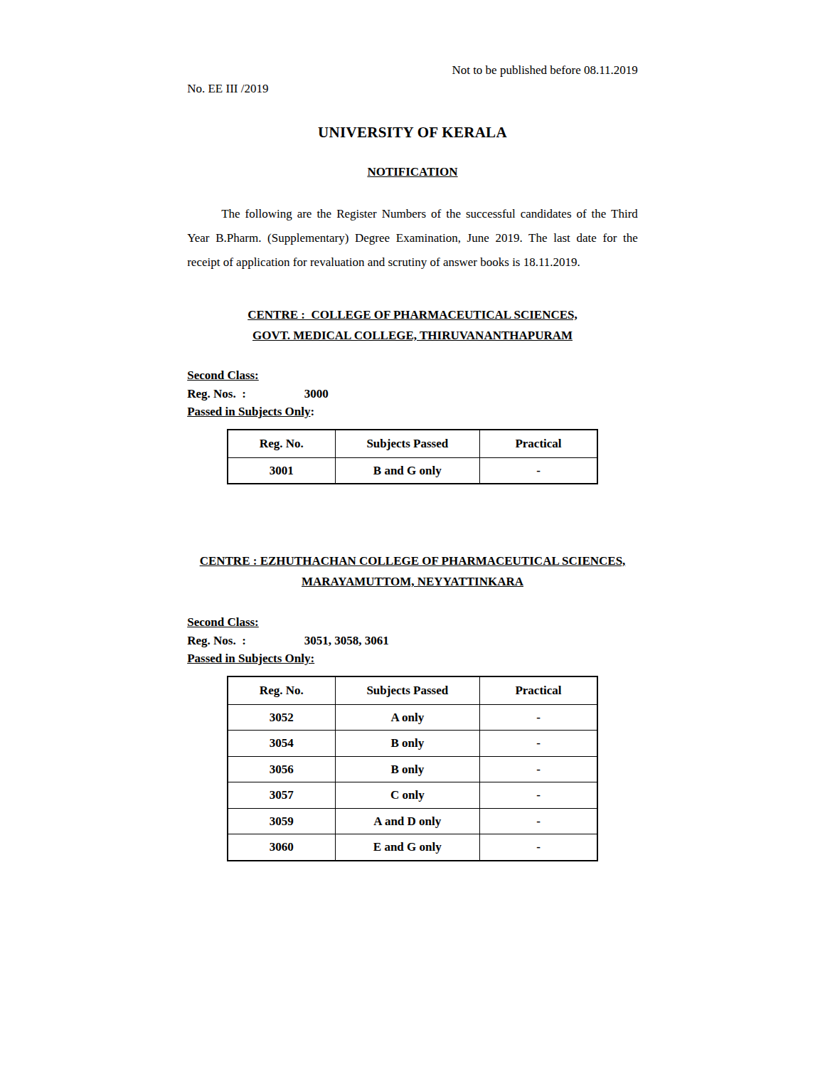Not to be published before 08.11.2019
No. EE III /2019
UNIVERSITY OF KERALA
NOTIFICATION
The following are the Register Numbers of the successful candidates of the Third Year B.Pharm. (Supplementary) Degree Examination, June 2019. The last date for the receipt of application for revaluation and scrutiny of answer books is 18.11.2019.
CENTRE : COLLEGE OF PHARMACEUTICAL SCIENCES, GOVT. MEDICAL COLLEGE, THIRUVANANTHAPURAM
Second Class:
Reg. Nos. : 3000
Passed in Subjects Only:
| Reg. No. | Subjects Passed | Practical |
| --- | --- | --- |
| 3001 | B and G only | - |
CENTRE : EZHUTHACHAN COLLEGE OF PHARMACEUTICAL SCIENCES, MARAYAMUTTOM, NEYYATTINKARA
Second Class:
Reg. Nos. : 3051, 3058, 3061
Passed in Subjects Only:
| Reg. No. | Subjects Passed | Practical |
| --- | --- | --- |
| 3052 | A only | - |
| 3054 | B only | - |
| 3056 | B only | - |
| 3057 | C only | - |
| 3059 | A and D only | - |
| 3060 | E and G only | - |